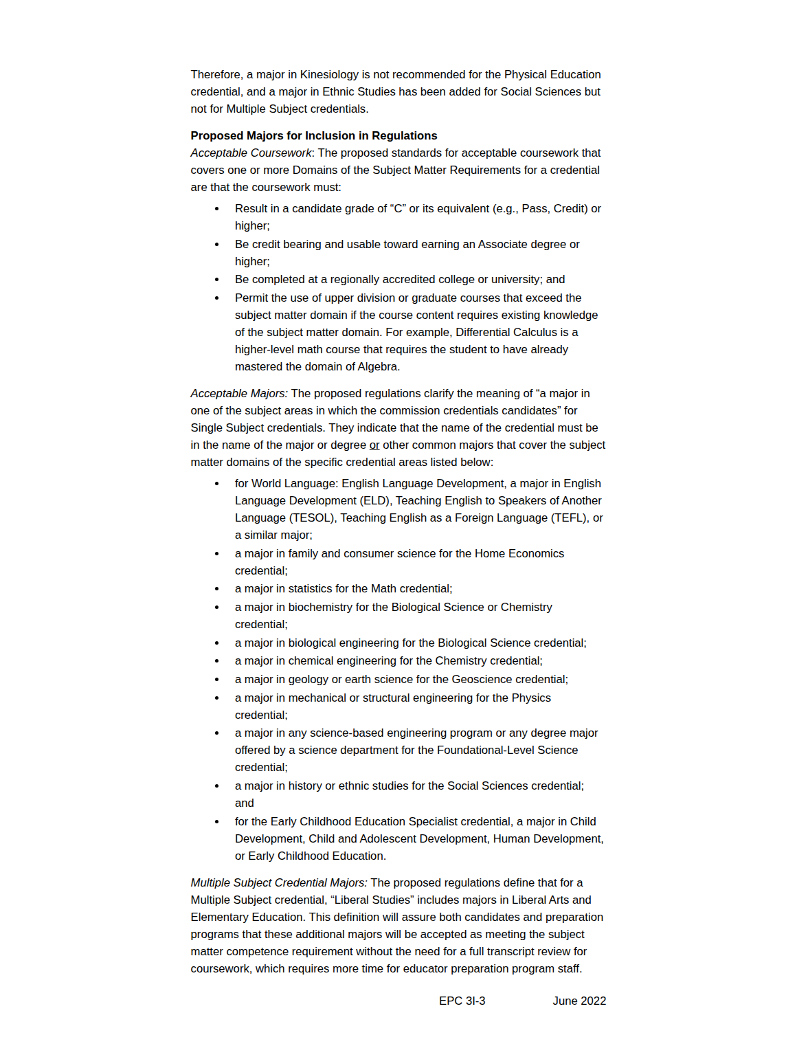Therefore, a major in Kinesiology is not recommended for the Physical Education credential, and a major in Ethnic Studies has been added for Social Sciences but not for Multiple Subject credentials.
Proposed Majors for Inclusion in Regulations
Acceptable Coursework: The proposed standards for acceptable coursework that covers one or more Domains of the Subject Matter Requirements for a credential are that the coursework must:
Result in a candidate grade of “C” or its equivalent (e.g., Pass, Credit) or higher;
Be credit bearing and usable toward earning an Associate degree or higher;
Be completed at a regionally accredited college or university; and
Permit the use of upper division or graduate courses that exceed the subject matter domain if the course content requires existing knowledge of the subject matter domain. For example, Differential Calculus is a higher-level math course that requires the student to have already mastered the domain of Algebra.
Acceptable Majors: The proposed regulations clarify the meaning of “a major in one of the subject areas in which the commission credentials candidates” for Single Subject credentials. They indicate that the name of the credential must be in the name of the major or degree or other common majors that cover the subject matter domains of the specific credential areas listed below:
for World Language: English Language Development, a major in English Language Development (ELD), Teaching English to Speakers of Another Language (TESOL), Teaching English as a Foreign Language (TEFL), or a similar major;
a major in family and consumer science for the Home Economics credential;
a major in statistics for the Math credential;
a major in biochemistry for the Biological Science or Chemistry credential;
a major in biological engineering for the Biological Science credential;
a major in chemical engineering for the Chemistry credential;
a major in geology or earth science for the Geoscience credential;
a major in mechanical or structural engineering for the Physics credential;
a major in any science-based engineering program or any degree major offered by a science department for the Foundational-Level Science credential;
a major in history or ethnic studies for the Social Sciences credential; and
for the Early Childhood Education Specialist credential, a major in Child Development, Child and Adolescent Development, Human Development, or Early Childhood Education.
Multiple Subject Credential Majors: The proposed regulations define that for a Multiple Subject credential, “Liberal Studies” includes majors in Liberal Arts and Elementary Education. This definition will assure both candidates and preparation programs that these additional majors will be accepted as meeting the subject matter competence requirement without the need for a full transcript review for coursework, which requires more time for educator preparation program staff.
EPC 3I-3
June 2022